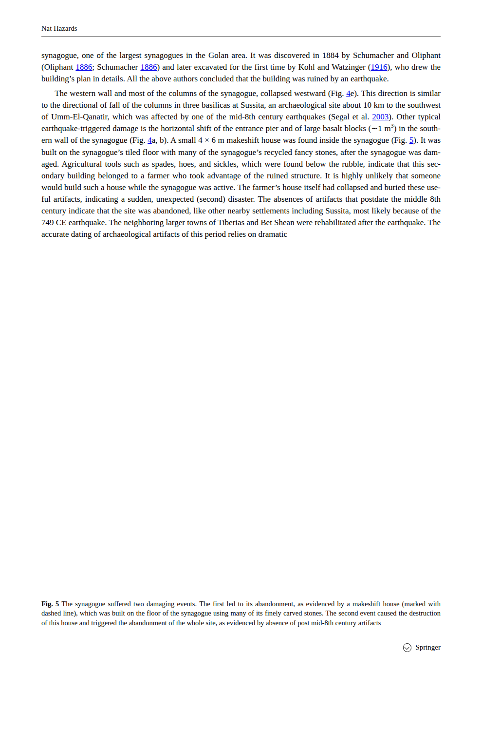Nat Hazards
synagogue, one of the largest synagogues in the Golan area. It was discovered in 1884 by Schumacher and Oliphant (Oliphant 1886; Schumacher 1886) and later excavated for the first time by Kohl and Watzinger (1916), who drew the building’s plan in details. All the above authors concluded that the building was ruined by an earthquake.
The western wall and most of the columns of the synagogue, collapsed westward (Fig. 4e). This direction is similar to the directional of fall of the columns in three basilicas at Sussita, an archaeological site about 10 km to the southwest of Umm-El-Qanatir, which was affected by one of the mid-8th century earthquakes (Segal et al. 2003). Other typical earthquake-triggered damage is the horizontal shift of the entrance pier and of large basalt blocks (∼1 m3) in the southern wall of the synagogue (Fig. 4a, b). A small 4 × 6 m makeshift house was found inside the synagogue (Fig. 5). It was built on the synagogue’s tiled floor with many of the synagogue’s recycled fancy stones, after the synagogue was damaged. Agricultural tools such as spades, hoes, and sickles, which were found below the rubble, indicate that this secondary building belonged to a farmer who took advantage of the ruined structure. It is highly unlikely that someone would build such a house while the synagogue was active. The farmer’s house itself had collapsed and buried these useful artifacts, indicating a sudden, unexpected (second) disaster. The absences of artifacts that postdate the middle 8th century indicate that the site was abandoned, like other nearby settlements including Sussita, most likely because of the 749 CE earthquake. The neighboring larger towns of Tiberias and Bet Shean were rehabilitated after the earthquake. The accurate dating of archaeological artifacts of this period relies on dramatic
Fig. 5 The synagogue suffered two damaging events. The first led to its abandonment, as evidenced by a makeshift house (marked with dashed line), which was built on the floor of the synagogue using many of its finely carved stones. The second event caused the destruction of this house and triggered the abandonment of the whole site, as evidenced by absence of post mid-8th century artifacts
Springer